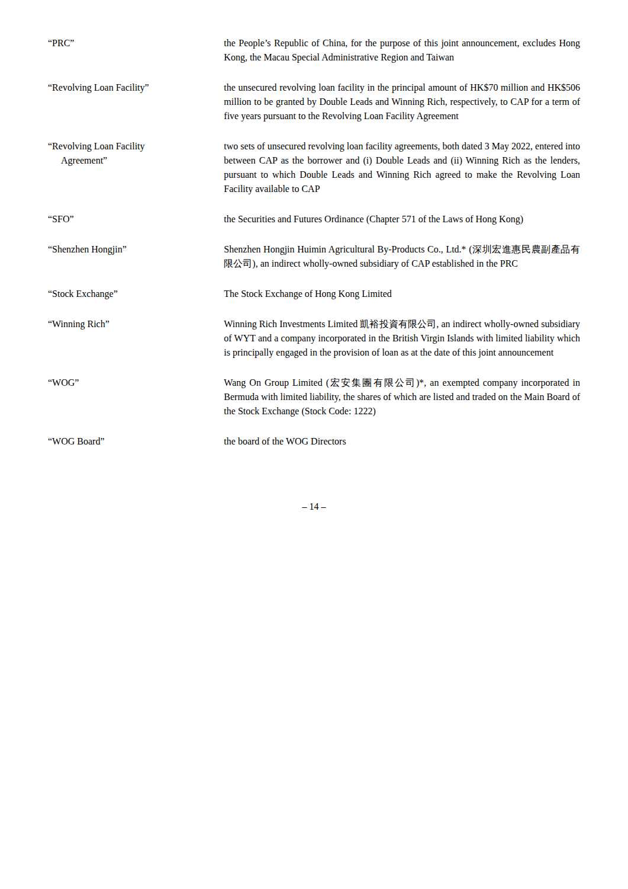| “PRC” | the People’s Republic of China, for the purpose of this joint announcement, excludes Hong Kong, the Macau Special Administrative Region and Taiwan |
| “Revolving Loan Facility” | the unsecured revolving loan facility in the principal amount of HK$70 million and HK$506 million to be granted by Double Leads and Winning Rich, respectively, to CAP for a term of five years pursuant to the Revolving Loan Facility Agreement |
| “Revolving Loan Facility Agreement” | two sets of unsecured revolving loan facility agreements, both dated 3 May 2022, entered into between CAP as the borrower and (i) Double Leads and (ii) Winning Rich as the lenders, pursuant to which Double Leads and Winning Rich agreed to make the Revolving Loan Facility available to CAP |
| “SFO” | the Securities and Futures Ordinance (Chapter 571 of the Laws of Hong Kong) |
| “Shenzhen Hongjin” | Shenzhen Hongjin Huimin Agricultural By-Products Co., Ltd.* (深圳宏進惠民農副產品有限公司), an indirect wholly-owned subsidiary of CAP established in the PRC |
| “Stock Exchange” | The Stock Exchange of Hong Kong Limited |
| “Winning Rich” | Winning Rich Investments Limited 凱裕投資有限公司, an indirect wholly-owned subsidiary of WYT and a company incorporated in the British Virgin Islands with limited liability which is principally engaged in the provision of loan as at the date of this joint announcement |
| “WOG” | Wang On Group Limited (宏安集團有限公司)*, an exempted company incorporated in Bermuda with limited liability, the shares of which are listed and traded on the Main Board of the Stock Exchange (Stock Code: 1222) |
| “WOG Board” | the board of the WOG Directors |
– 14 –